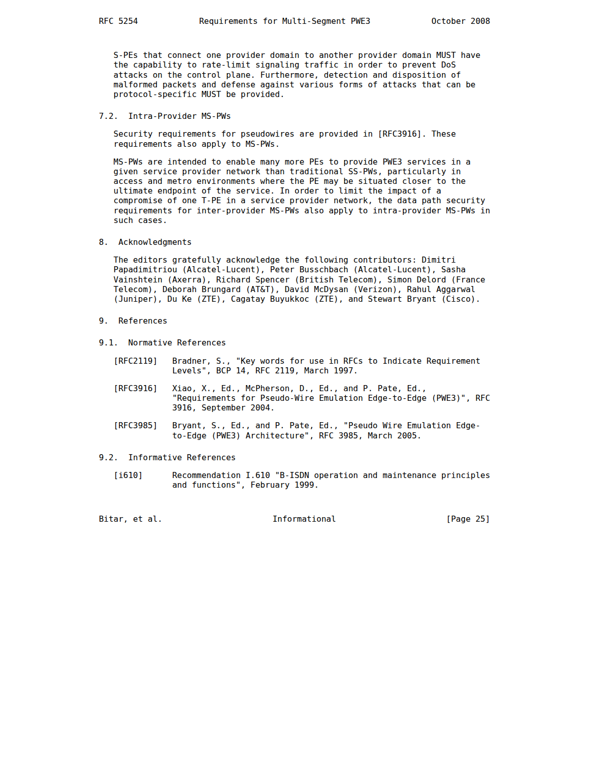RFC 5254 Requirements for Multi-Segment PWE3 October 2008
S-PEs that connect one provider domain to another provider domain MUST have the capability to rate-limit signaling traffic in order to prevent DoS attacks on the control plane. Furthermore, detection and disposition of malformed packets and defense against various forms of attacks that can be protocol-specific MUST be provided.
7.2. Intra-Provider MS-PWs
Security requirements for pseudowires are provided in [RFC3916]. These requirements also apply to MS-PWs.
MS-PWs are intended to enable many more PEs to provide PWE3 services in a given service provider network than traditional SS-PWs, particularly in access and metro environments where the PE may be situated closer to the ultimate endpoint of the service. In order to limit the impact of a compromise of one T-PE in a service provider network, the data path security requirements for inter-provider MS-PWs also apply to intra-provider MS-PWs in such cases.
8. Acknowledgments
The editors gratefully acknowledge the following contributors: Dimitri Papadimitriou (Alcatel-Lucent), Peter Busschbach (Alcatel-Lucent), Sasha Vainshtein (Axerra), Richard Spencer (British Telecom), Simon Delord (France Telecom), Deborah Brungard (AT&T), David McDysan (Verizon), Rahul Aggarwal (Juniper), Du Ke (ZTE), Cagatay Buyukkoc (ZTE), and Stewart Bryant (Cisco).
9. References
9.1. Normative References
[RFC2119] Bradner, S., "Key words for use in RFCs to Indicate Requirement Levels", BCP 14, RFC 2119, March 1997.
[RFC3916] Xiao, X., Ed., McPherson, D., Ed., and P. Pate, Ed., "Requirements for Pseudo-Wire Emulation Edge-to-Edge (PWE3)", RFC 3916, September 2004.
[RFC3985] Bryant, S., Ed., and P. Pate, Ed., "Pseudo Wire Emulation Edge-to-Edge (PWE3) Architecture", RFC 3985, March 2005.
9.2. Informative References
[i610] Recommendation I.610 "B-ISDN operation and maintenance principles and functions", February 1999.
Bitar, et al. Informational [Page 25]